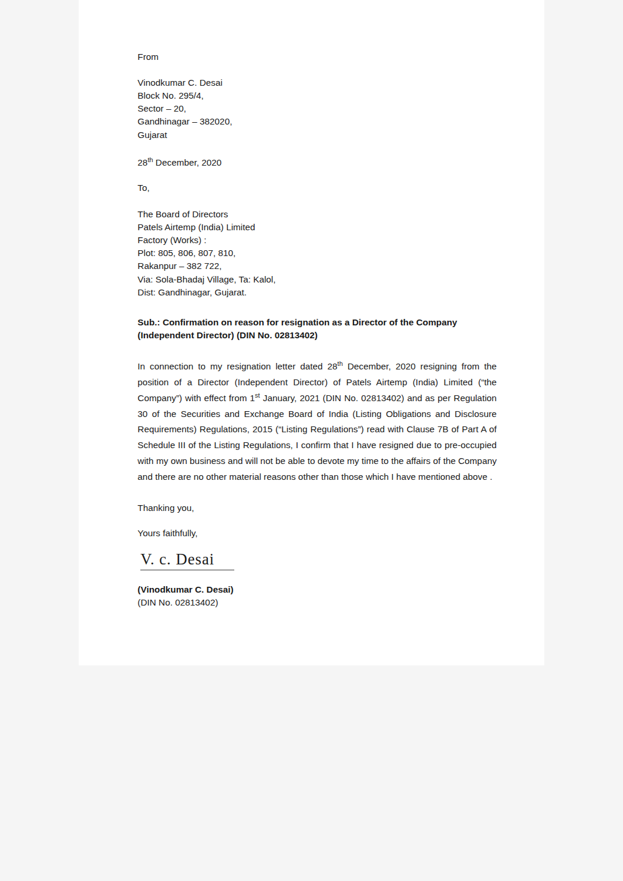From
Vinodkumar C. Desai
Block No. 295/4,
Sector – 20,
Gandhinagar – 382020,
Gujarat
28th December, 2020
To,
The Board of Directors
Patels Airtemp (India) Limited
Factory (Works) :
Plot: 805, 806, 807, 810,
Rakanpur – 382 722,
Via: Sola-Bhadaj Village, Ta: Kalol,
Dist: Gandhinagar, Gujarat.
Sub.: Confirmation on reason for resignation as a Director of the Company (Independent Director) (DIN No. 02813402)
In connection to my resignation letter dated 28th December, 2020 resigning from the position of a Director (Independent Director) of Patels Airtemp (India) Limited (“the Company”) with effect from 1st January, 2021 (DIN No. 02813402) and as per Regulation 30 of the Securities and Exchange Board of India (Listing Obligations and Disclosure Requirements) Regulations, 2015 (“Listing Regulations”) read with Clause 7B of Part A of Schedule III of the Listing Regulations, I confirm that I have resigned due to pre-occupied with my own business and will not be able to devote my time to the affairs of the Company and there are no other material reasons other than those which I have mentioned above .
Thanking you,
Yours faithfully,
V. c. Desai
(Vinodkumar C. Desai)
(DIN No. 02813402)